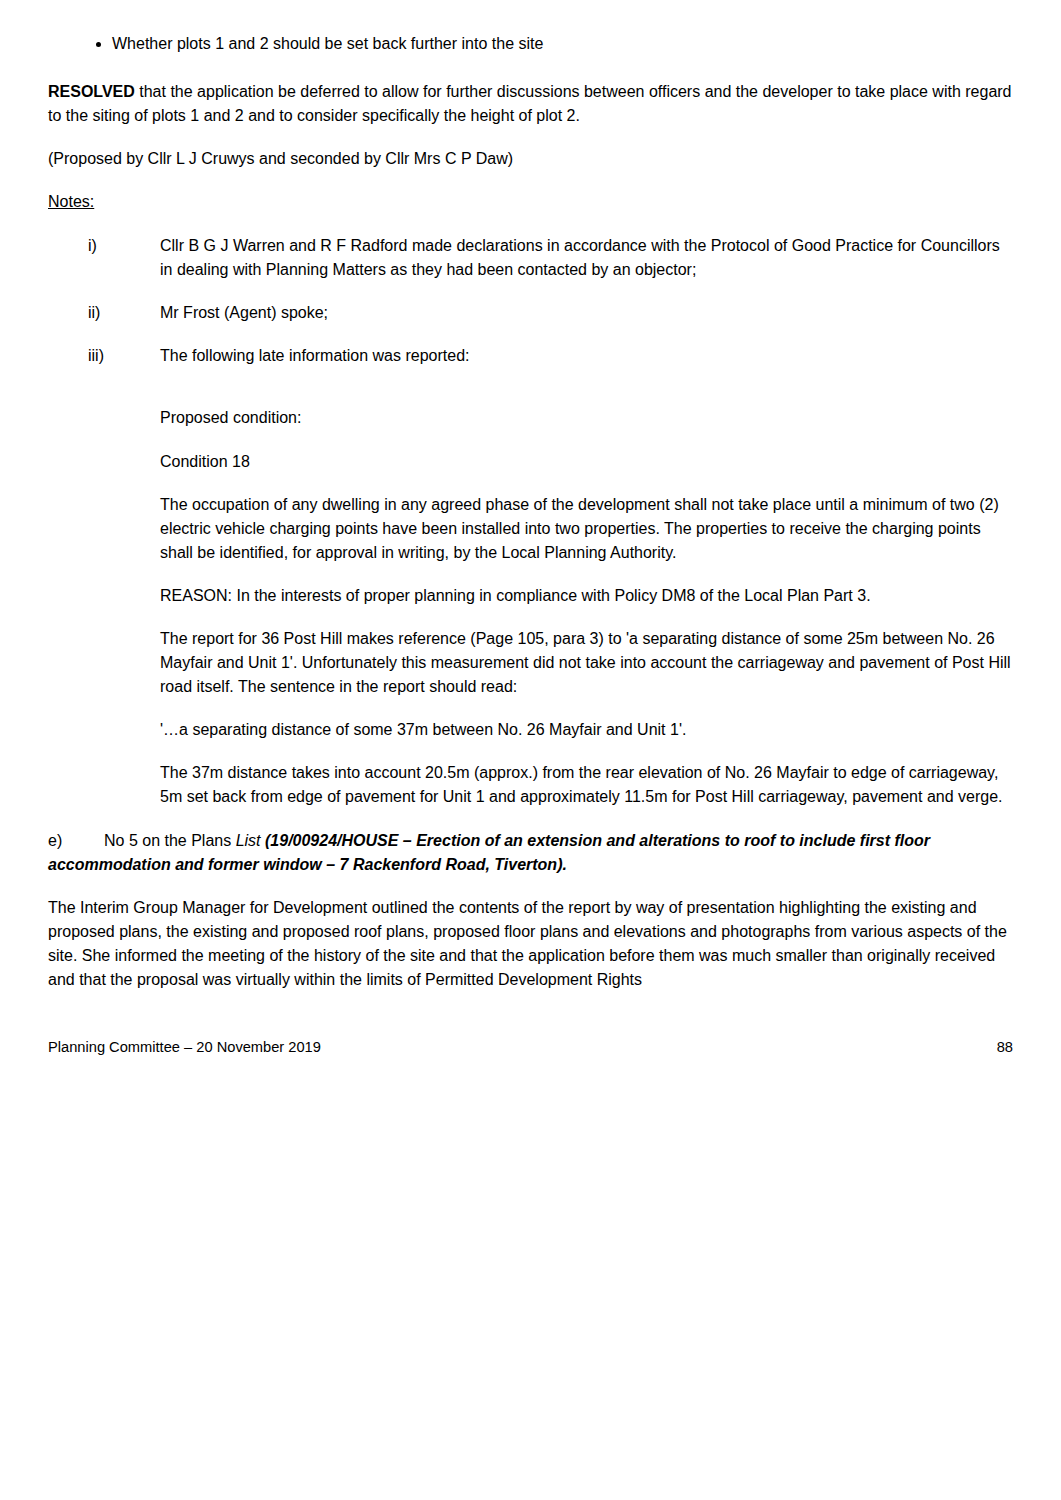Whether plots 1 and 2 should be set back further into the site
RESOLVED that the application be deferred to allow for further discussions between officers and the developer to take place with regard to the siting of plots 1 and 2 and to consider specifically the height of plot 2.
(Proposed by Cllr L J Cruwys and seconded by Cllr Mrs C P Daw)
Notes:
| i) | Cllr B G J Warren and R F Radford made declarations in accordance with the Protocol of Good Practice for Councillors in dealing with Planning Matters as they had been contacted by an objector; |
| ii) | Mr Frost (Agent) spoke; |
| iii) | The following late information was reported: |
Proposed condition:
Condition 18
The occupation of any dwelling in any agreed phase of the development shall not take place until a minimum of two (2) electric vehicle charging points have been installed into two properties. The properties to receive the charging points shall be identified, for approval in writing, by the Local Planning Authority.
REASON: In the interests of proper planning in compliance with Policy DM8 of the Local Plan Part 3.
The report for 36 Post Hill makes reference (Page 105, para 3) to 'a separating distance of some 25m between No. 26 Mayfair and Unit 1'. Unfortunately this measurement did not take into account the carriageway and pavement of Post Hill road itself. The sentence in the report should read:
'…a separating distance of some 37m between No. 26 Mayfair and Unit 1'.
The 37m distance takes into account 20.5m (approx.) from the rear elevation of No. 26 Mayfair to edge of carriageway, 5m set back from edge of pavement for Unit 1 and approximately 11.5m for Post Hill carriageway, pavement and verge.
e) No 5 on the Plans List (19/00924/HOUSE – Erection of an extension and alterations to roof to include first floor accommodation and former window – 7 Rackenford Road, Tiverton).
The Interim Group Manager for Development outlined the contents of the report by way of presentation highlighting the existing and proposed plans, the existing and proposed roof plans, proposed floor plans and elevations and photographs from various aspects of the site. She informed the meeting of the history of the site and that the application before them was much smaller than originally received and that the proposal was virtually within the limits of Permitted Development Rights
Planning Committee – 20 November 2019 88